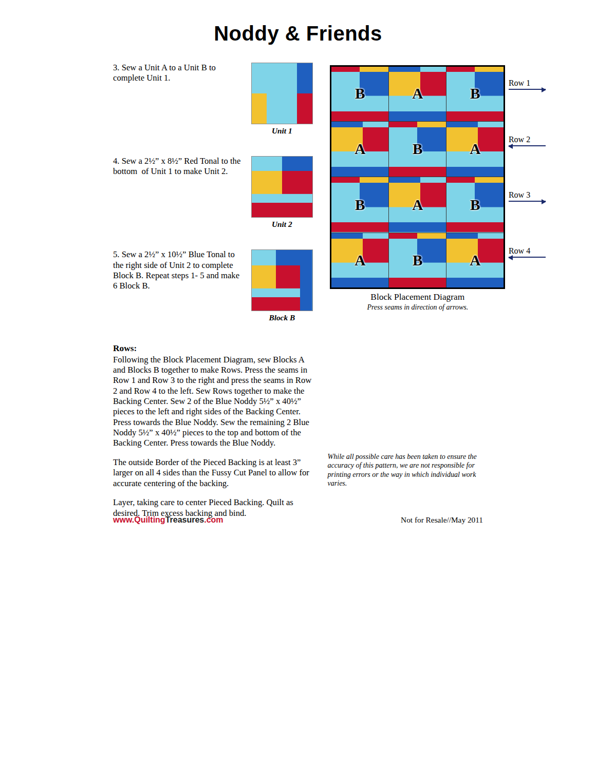Noddy & Friends
3. Sew a Unit A to a Unit B to complete Unit 1.
Unit 1
4. Sew a 2½” x 8½” Red Tonal to the bottom of Unit 1 to make Unit 2.
Unit 2
5. Sew a 2½” x 10½” Blue Tonal to the right side of Unit 2 to complete Block B. Repeat steps 1- 5 and make 6 Block B.
Block B
Rows:
Following the Block Placement Diagram, sew Blocks A and Blocks B together to make Rows. Press the seams in Row 1 and Row 3 to the right and press the seams in Row 2 and Row 4 to the left. Sew Rows together to make the Backing Center. Sew 2 of the Blue Noddy 5½” x 40½” pieces to the left and right sides of the Backing Center. Press towards the Blue Noddy. Sew the remaining 2 Blue Noddy 5½” x 40½” pieces to the top and bottom of the Backing Center. Press towards the Blue Noddy.
The outside Border of the Pieced Backing is at least 3” larger on all 4 sides than the Fussy Cut Panel to allow for accurate centering of the backing.
Layer, taking care to center Pieced Backing. Quilt as desired. Trim excess backing and bind.
| B | A | B |
| A | B | A |
| B | A | B |
| A | B | A |
Row 1
Row 2
Row 3
Row 4
Block Placement Diagram Press seams in direction of arrows.
While all possible care has been taken to ensure the accuracy of this pattern, we are not responsible for printing errors or the way in which individual work varies.
www. Quilting Treasures.com
Not for Resale//May 2011